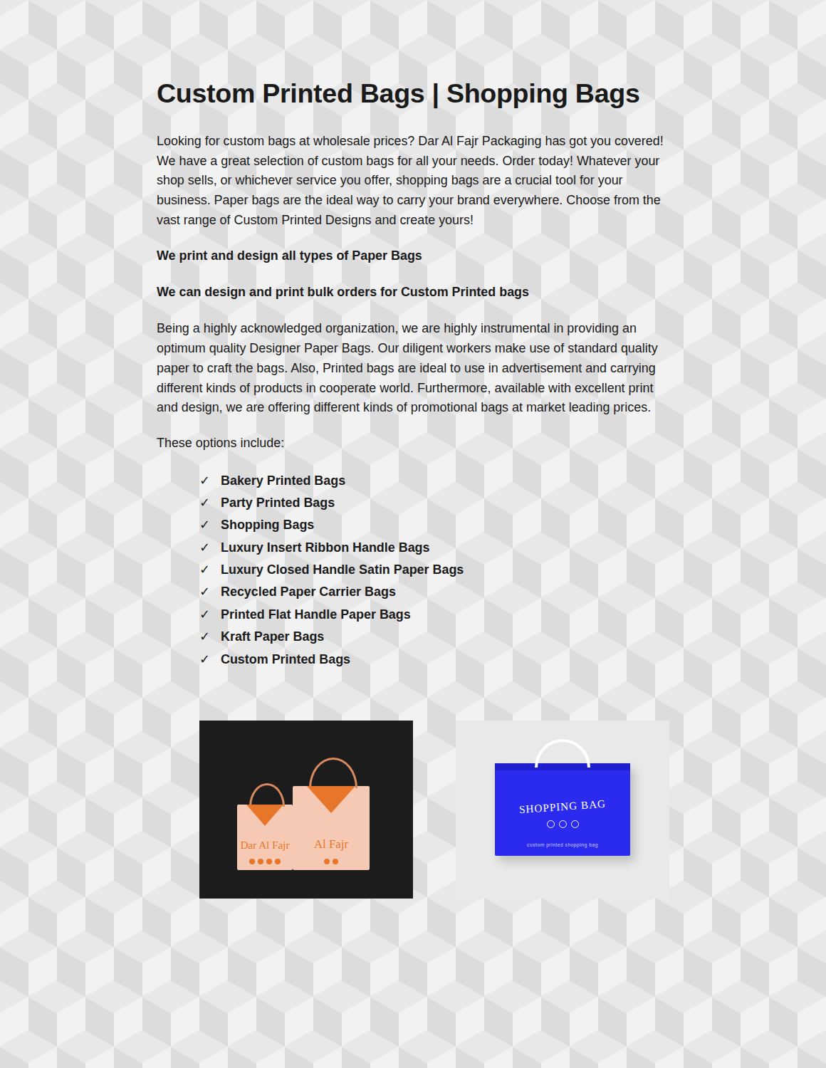Custom Printed Bags | Shopping Bags
Looking for custom bags at wholesale prices? Dar Al Fajr Packaging has got you covered! We have a great selection of custom bags for all your needs. Order today! Whatever your shop sells, or whichever service you offer, shopping bags are a crucial tool for your business. Paper bags are the ideal way to carry your brand everywhere. Choose from the vast range of Custom Printed Designs and create yours!
We print and design all types of Paper Bags
We can design and print bulk orders for Custom Printed bags
Being a highly acknowledged organization, we are highly instrumental in providing an optimum quality Designer Paper Bags. Our diligent workers make use of standard quality paper to craft the bags. Also, Printed bags are ideal to use in advertisement and carrying different kinds of products in cooperate world. Furthermore, available with excellent print and design, we are offering different kinds of promotional bags at market leading prices.
These options include:
Bakery Printed Bags
Party Printed Bags
Shopping Bags
Luxury Insert Ribbon Handle Bags
Luxury Closed Handle Satin Paper Bags
Recycled Paper Carrier Bags
Printed Flat Handle Paper Bags
Kraft Paper Bags
Custom Printed Bags
Dar Al Fajr
Al Fajr
SHOPPING BAG
custom printed shopping bag